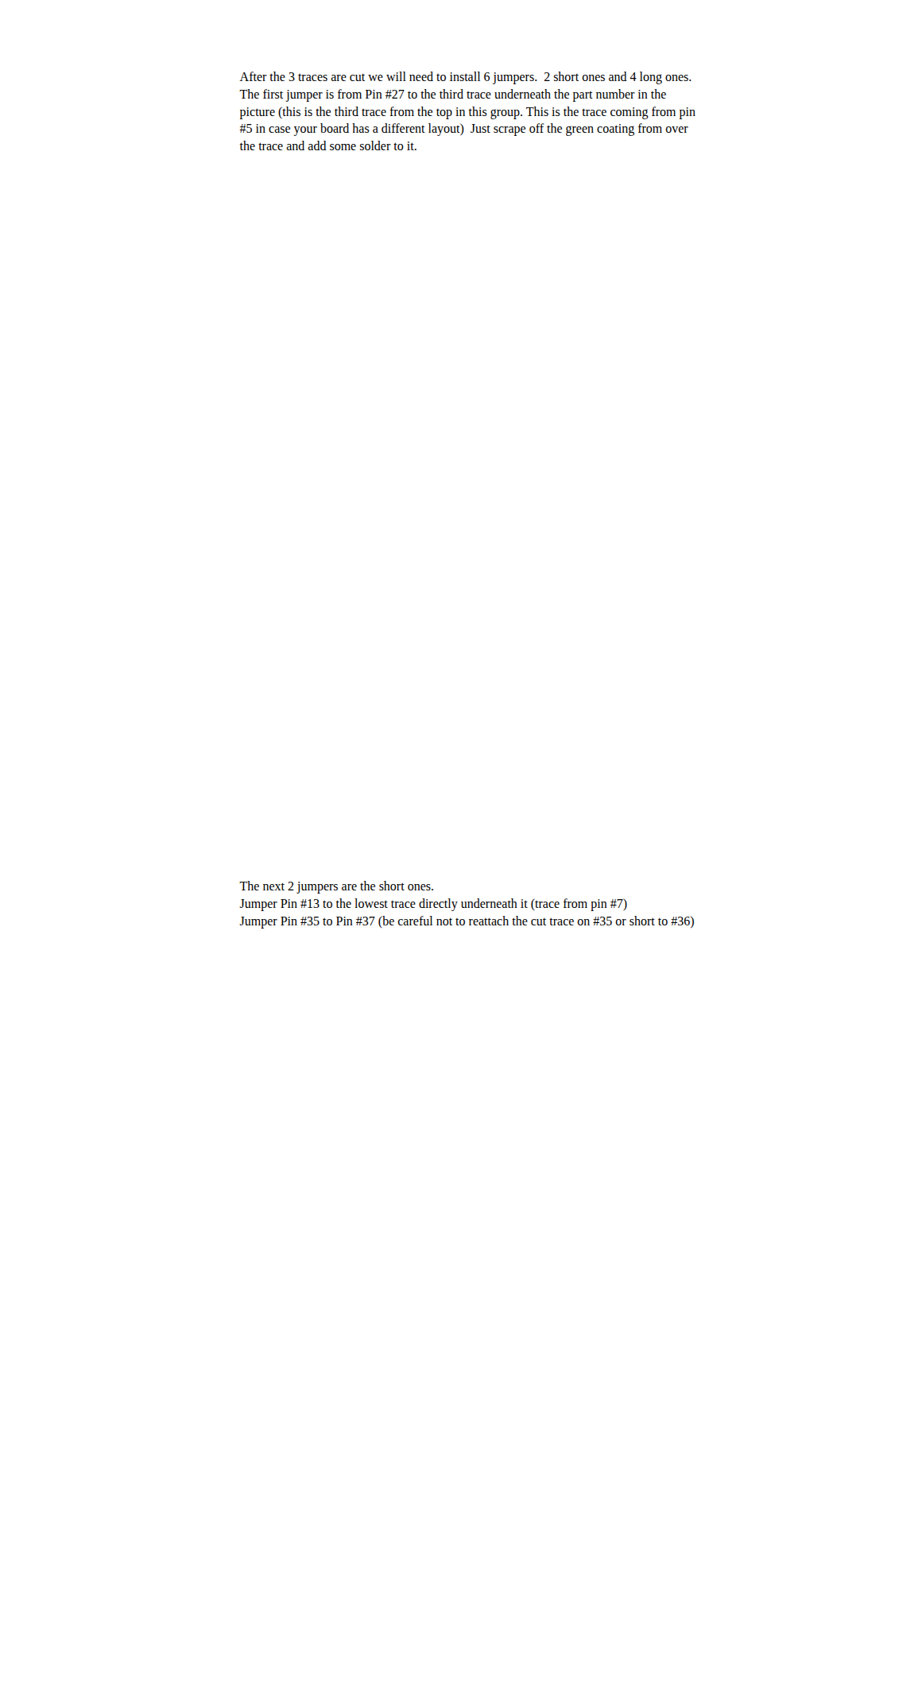After the 3 traces are cut we will need to install 6 jumpers. 2 short ones and 4 long ones.
The first jumper is from Pin #27 to the third trace underneath the part number in the picture (this is the third trace from the top in this group. This is the trace coming from pin #5 in case your board has a different layout) Just scrape off the green coating from over the trace and add some solder to it.
The next 2 jumpers are the short ones.
Jumper Pin #13 to the lowest trace directly underneath it (trace from pin #7)
Jumper Pin #35 to Pin #37 (be careful not to reattach the cut trace on #35 or short to #36)